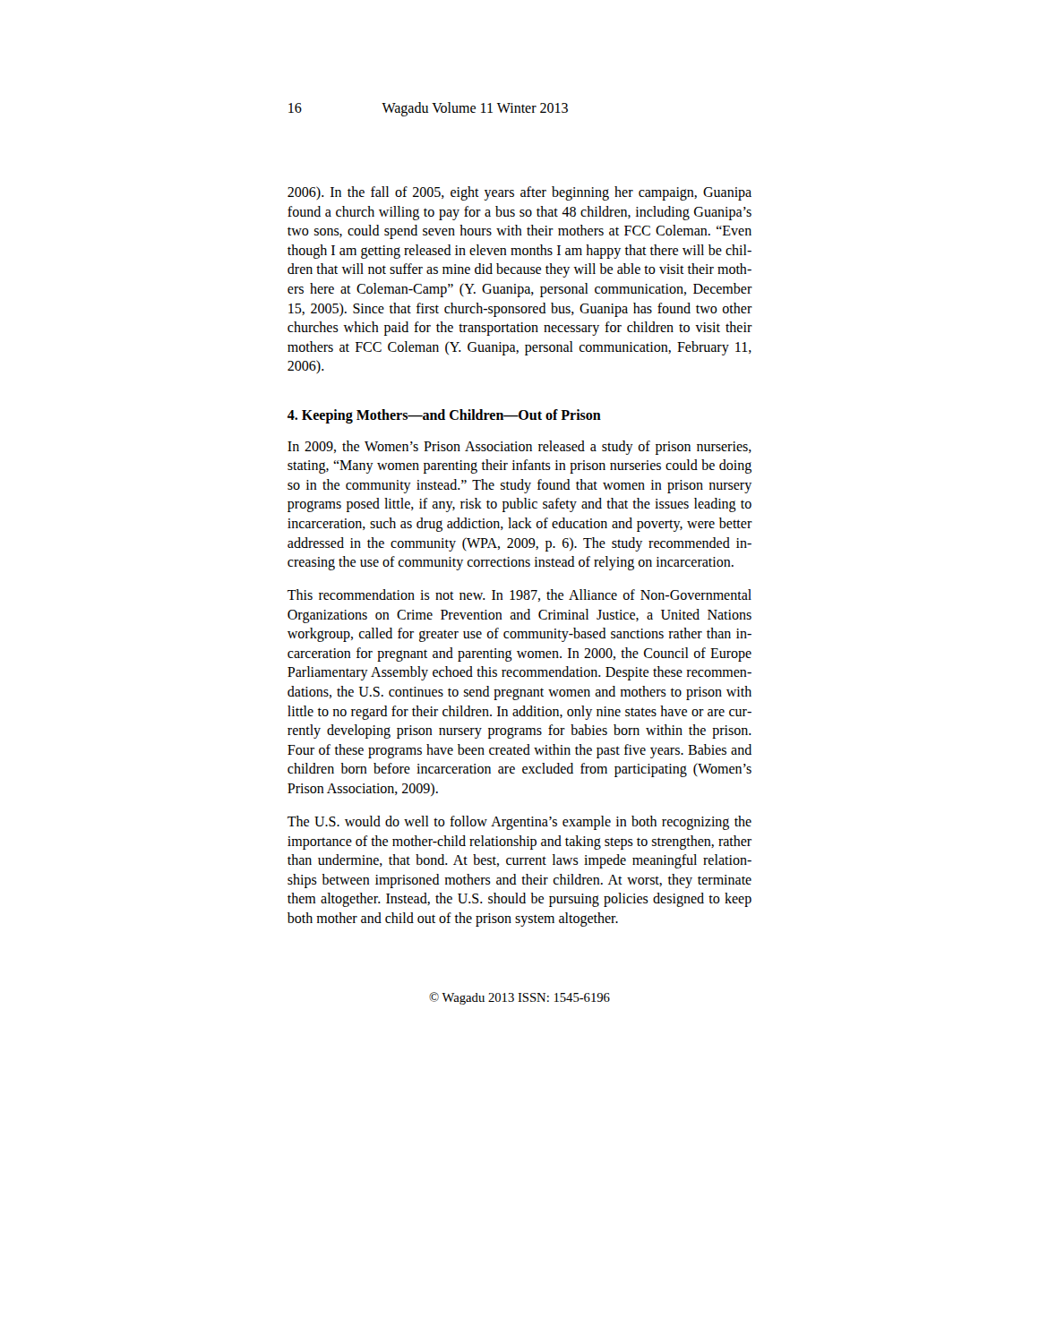16 Wagadu Volume 11 Winter 2013
2006). In the fall of 2005, eight years after beginning her campaign, Guanipa found a church willing to pay for a bus so that 48 children, including Guanipa’s two sons, could spend seven hours with their mothers at FCC Coleman. “Even though I am getting released in eleven months I am happy that there will be children that will not suffer as mine did because they will be able to visit their mothers here at Coleman-Camp” (Y. Guanipa, personal communication, December 15, 2005). Since that first church-sponsored bus, Guanipa has found two other churches which paid for the transportation necessary for children to visit their mothers at FCC Coleman (Y. Guanipa, personal communication, February 11, 2006).
4. Keeping Mothers—and Children—Out of Prison
In 2009, the Women’s Prison Association released a study of prison nurseries, stating, “Many women parenting their infants in prison nurseries could be doing so in the community instead.” The study found that women in prison nursery programs posed little, if any, risk to public safety and that the issues leading to incarceration, such as drug addiction, lack of education and poverty, were better addressed in the community (WPA, 2009, p. 6). The study recommended increasing the use of community corrections instead of relying on incarceration.
This recommendation is not new. In 1987, the Alliance of Non-Governmental Organizations on Crime Prevention and Criminal Justice, a United Nations workgroup, called for greater use of community-based sanctions rather than incarceration for pregnant and parenting women. In 2000, the Council of Europe Parliamentary Assembly echoed this recommendation. Despite these recommendations, the U.S. continues to send pregnant women and mothers to prison with little to no regard for their children. In addition, only nine states have or are currently developing prison nursery programs for babies born within the prison. Four of these programs have been created within the past five years. Babies and children born before incarceration are excluded from participating (Women’s Prison Association, 2009).
The U.S. would do well to follow Argentina’s example in both recognizing the importance of the mother-child relationship and taking steps to strengthen, rather than undermine, that bond. At best, current laws impede meaningful relationships between imprisoned mothers and their children. At worst, they terminate them altogether. Instead, the U.S. should be pursuing policies designed to keep both mother and child out of the prison system altogether.
© Wagadu 2013 ISSN: 1545-6196